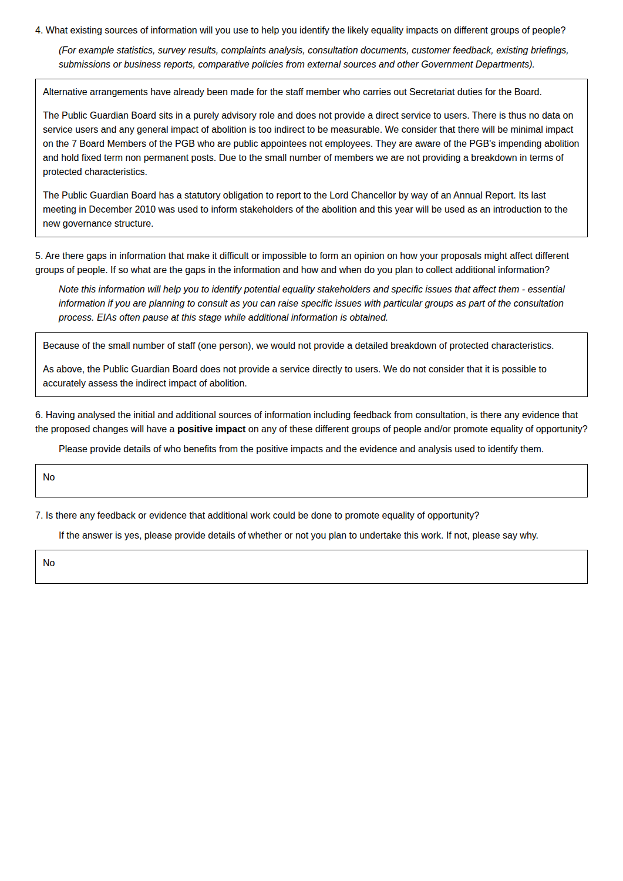4. What existing sources of information will you use to help you identify the likely equality impacts on different groups of people?
(For example statistics, survey results, complaints analysis, consultation documents, customer feedback, existing briefings, submissions or business reports, comparative policies from external sources and other Government Departments).
Alternative arrangements have already been made for the staff member who carries out Secretariat duties for the Board.
The Public Guardian Board sits in a purely advisory role and does not provide a direct service to users. There is thus no data on service users and any general impact of abolition is too indirect to be measurable. We consider that there will be minimal impact on the 7 Board Members of the PGB who are public appointees not employees. They are aware of the PGB's impending abolition and hold fixed term non permanent posts. Due to the small number of members we are not providing a breakdown in terms of protected characteristics.
The Public Guardian Board has a statutory obligation to report to the Lord Chancellor by way of an Annual Report. Its last meeting in December 2010 was used to inform stakeholders of the abolition and this year will be used as an introduction to the new governance structure.
5. Are there gaps in information that make it difficult or impossible to form an opinion on how your proposals might affect different groups of people. If so what are the gaps in the information and how and when do you plan to collect additional information?
Note this information will help you to identify potential equality stakeholders and specific issues that affect them - essential information if you are planning to consult as you can raise specific issues with particular groups as part of the consultation process. EIAs often pause at this stage while additional information is obtained.
Because of the small number of staff (one person), we would not provide a detailed breakdown of protected characteristics.
As above, the Public Guardian Board does not provide a service directly to users. We do not consider that it is possible to accurately assess the indirect impact of abolition.
6. Having analysed the initial and additional sources of information including feedback from consultation, is there any evidence that the proposed changes will have a positive impact on any of these different groups of people and/or promote equality of opportunity?
Please provide details of who benefits from the positive impacts and the evidence and analysis used to identify them.
No
7. Is there any feedback or evidence that additional work could be done to promote equality of opportunity?
If the answer is yes, please provide details of whether or not you plan to undertake this work. If not, please say why.
No